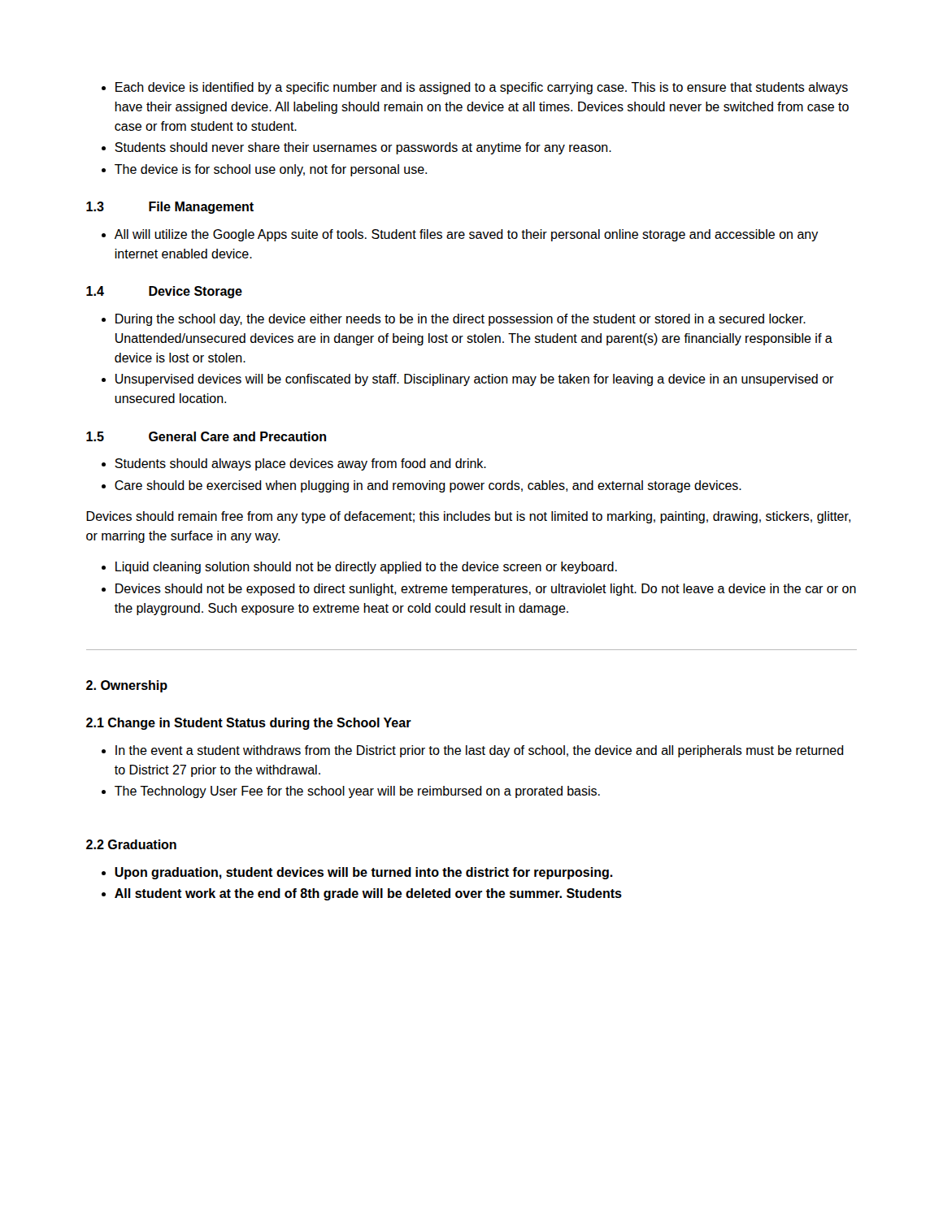Each device is identified by a specific number and is assigned to a specific carrying case. This is to ensure that students always have their assigned device. All labeling should remain on the device at all times. Devices should never be switched from case to case or from student to student.
Students should never share their usernames or passwords at anytime for any reason.
The device is for school use only, not for personal use.
1.3 File Management
All will utilize the Google Apps suite of tools. Student files are saved to their personal online storage and accessible on any internet enabled device.
1.4 Device Storage
During the school day, the device either needs to be in the direct possession of the student or stored in a secured locker. Unattended/unsecured devices are in danger of being lost or stolen. The student and parent(s) are financially responsible if a device is lost or stolen.
Unsupervised devices will be confiscated by staff. Disciplinary action may be taken for leaving a device in an unsupervised or unsecured location.
1.5 General Care and Precaution
Students should always place devices away from food and drink.
Care should be exercised when plugging in and removing power cords, cables, and external storage devices.
Devices should remain free from any type of defacement; this includes but is not limited to marking, painting, drawing, stickers, glitter, or marring the surface in any way.
Liquid cleaning solution should not be directly applied to the device screen or keyboard.
Devices should not be exposed to direct sunlight, extreme temperatures, or ultraviolet light. Do not leave a device in the car or on the playground. Such exposure to extreme heat or cold could result in damage.
2. Ownership
2.1 Change in Student Status during the School Year
In the event a student withdraws from the District prior to the last day of school, the device and all peripherals must be returned to District 27 prior to the withdrawal.
The Technology User Fee for the school year will be reimbursed on a prorated basis.
2.2 Graduation
Upon graduation, student devices will be turned into the district for repurposing.
All student work at the end of 8th grade will be deleted over the summer. Students